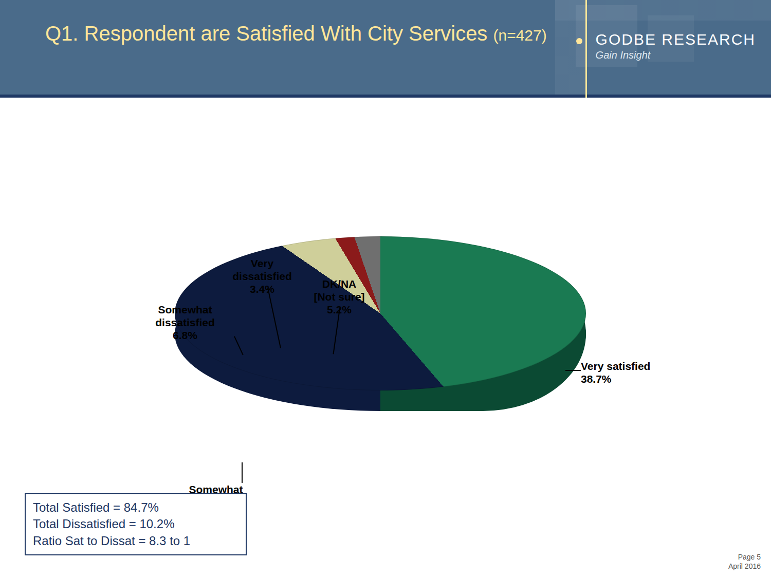Q1. Respondent are Satisfied With City Services (n=427)
GODBE RESEARCH
Gain Insight
Very satisfied
38.7%
Somewhat
satisfied
45.9%
Somewhat
dissatisfied
6.8%
Very
dissatisfied
3.4%
DK/NA
[Not sure]
5.2%
Total Satisfied = 84.7%
Total Dissatisfied = 10.2%
Ratio Sat to Dissat = 8.3 to 1
Page 5
April 2016